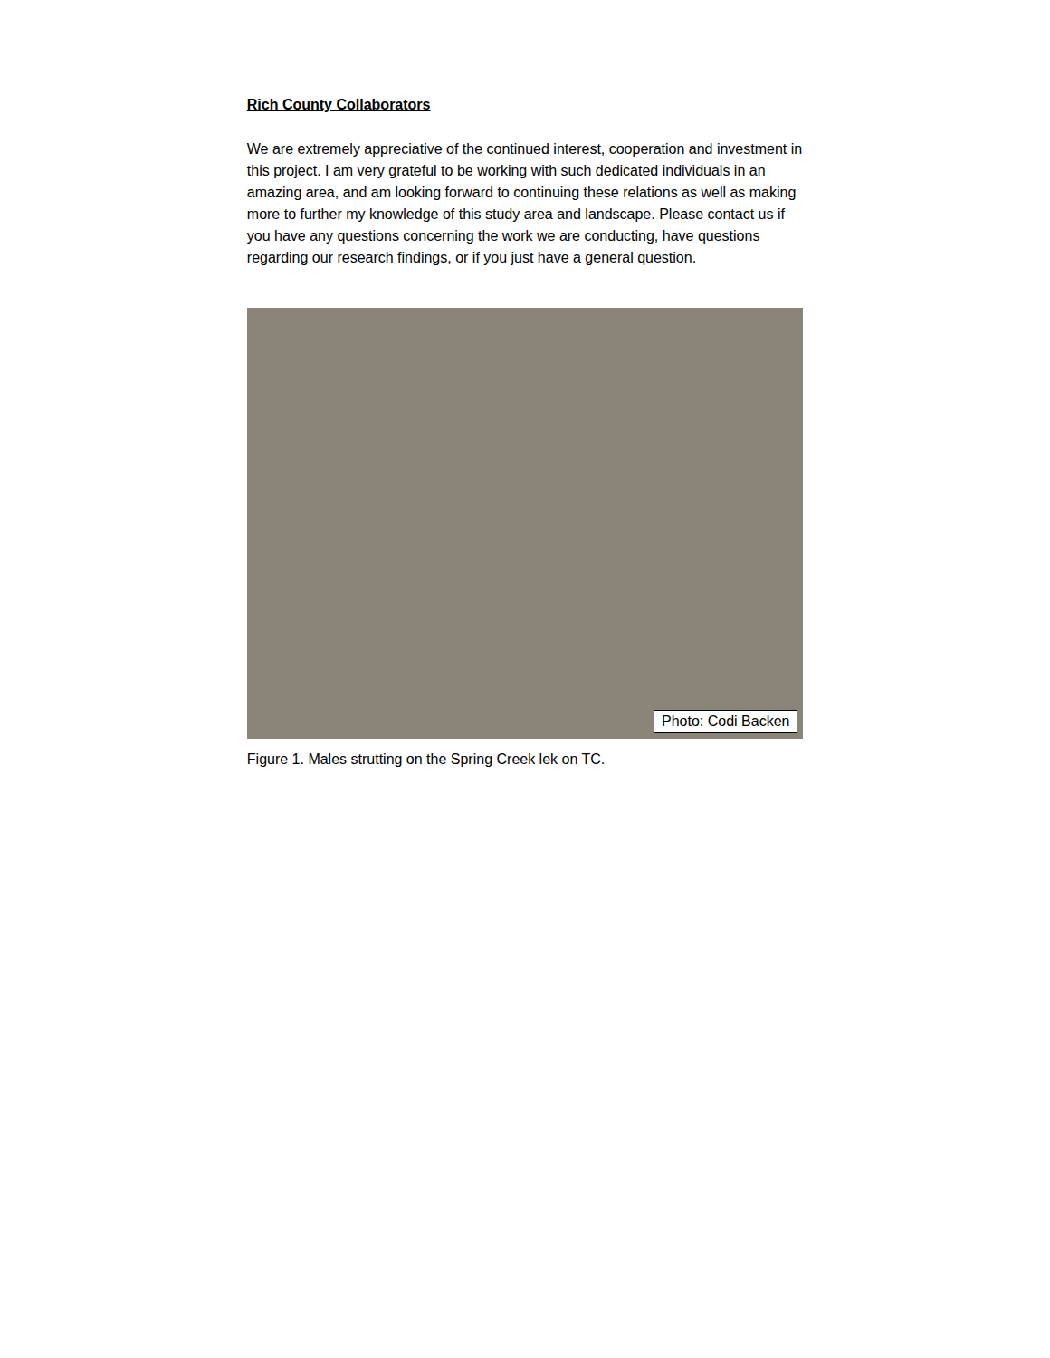Rich County Collaborators
We are extremely appreciative of the continued interest, cooperation and investment in this project. I am very grateful to be working with such dedicated individuals in an amazing area, and am looking forward to continuing these relations as well as making more to further my knowledge of this study area and landscape. Please contact us if you have any questions concerning the work we are conducting, have questions regarding our research findings, or if you just have a general question.
Photo: Codi Backen
Figure 1. Males strutting on the Spring Creek lek on TC.